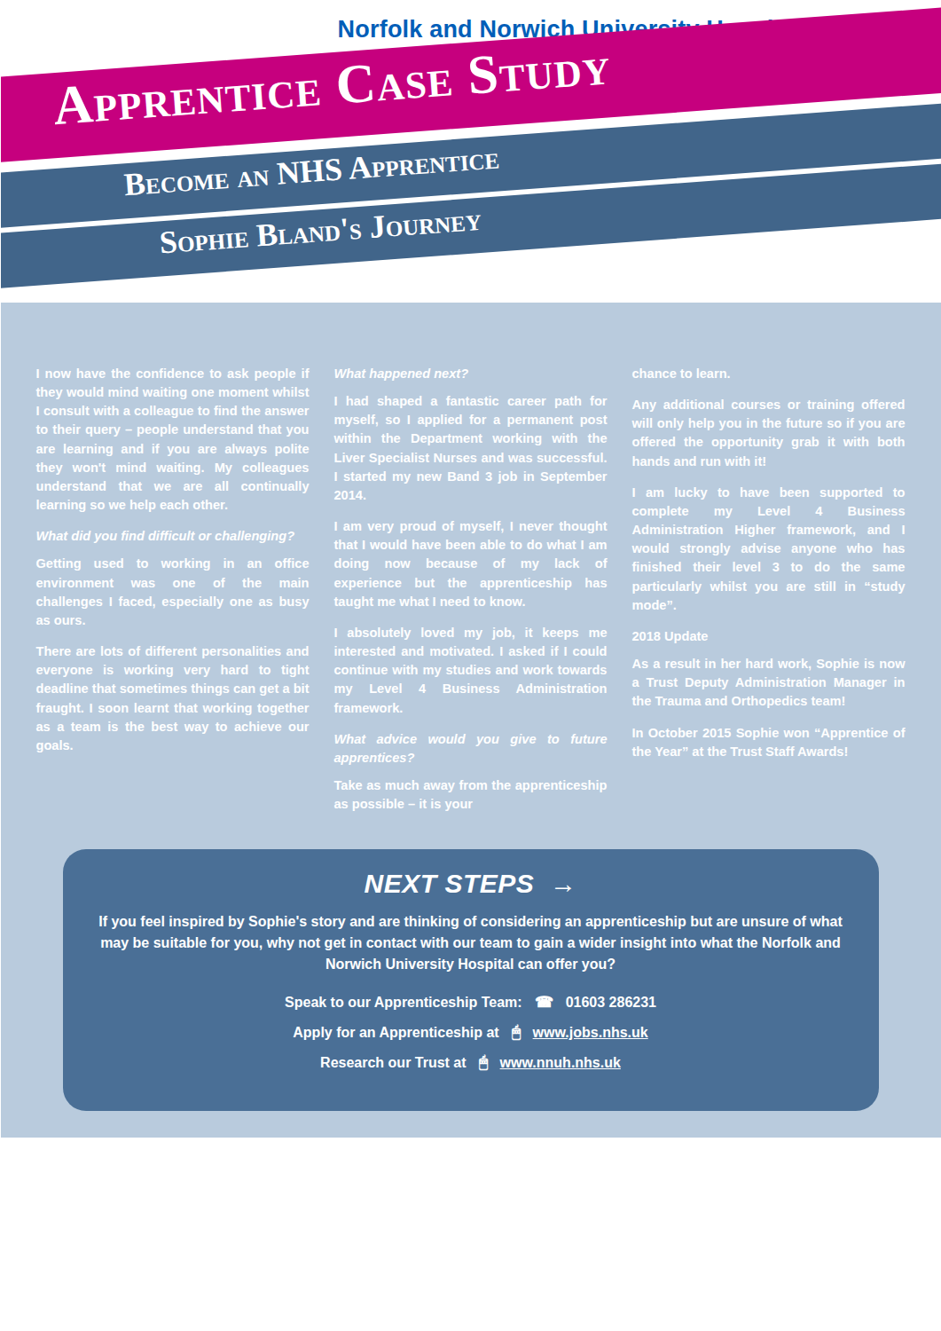Norfolk and Norwich University Hospitals
NHS Foundation Trust
NHS
Apprentice Case Study
Become an NHS Apprentice
Sophie Bland's Journey
I now have the confidence to ask people if they would mind waiting one moment whilst I consult with a colleague to find the answer to their query – people understand that you are learning and if you are always polite they won't mind waiting. My colleagues understand that we are all continually learning so we help each other.
What did you find difficult or challenging?
Getting used to working in an office environment was one of the main challenges I faced, especially one as busy as ours.
There are lots of different personalities and everyone is working very hard to tight deadline that sometimes things can get a bit fraught. I soon learnt that working together as a team is the best way to achieve our goals.
What happened next?
I had shaped a fantastic career path for myself, so I applied for a permanent post within the Department working with the Liver Specialist Nurses and was successful. I started my new Band 3 job in September 2014.
I am very proud of myself, I never thought that I would have been able to do what I am doing now because of my lack of experience but the apprenticeship has taught me what I need to know.
I absolutely loved my job, it keeps me interested and motivated. I asked if I could continue with my studies and work towards my Level 4 Business Administration framework.
What advice would you give to future apprentices?
Take as much away from the apprenticeship as possible – it is your
chance to learn.
Any additional courses or training offered will only help you in the future so if you are offered the opportunity grab it with both hands and run with it!
I am lucky to have been supported to complete my Level 4 Business Administration Higher framework, and I would strongly advise anyone who has finished their level 3 to do the same particularly whilst you are still in “study mode”.
2018 Update
As a result in her hard work, Sophie is now a Trust Deputy Administration Manager in the Trauma and Orthopedics team!
In October 2015 Sophie won “Apprentice of the Year” at the Trust Staff Awards!
NEXT STEPS →
If you feel inspired by Sophie's story and are thinking of considering an apprenticeship but are unsure of what may be suitable for you, why not get in contact with our team to gain a wider insight into what the Norfolk and Norwich University Hospital can offer you?
Speak to our Apprenticeship Team: ☎ 01603 286231
Apply for an Apprenticeship at 🖱 www.jobs.nhs.uk
Research our Trust at 🖱 www.nnuh.nhs.uk